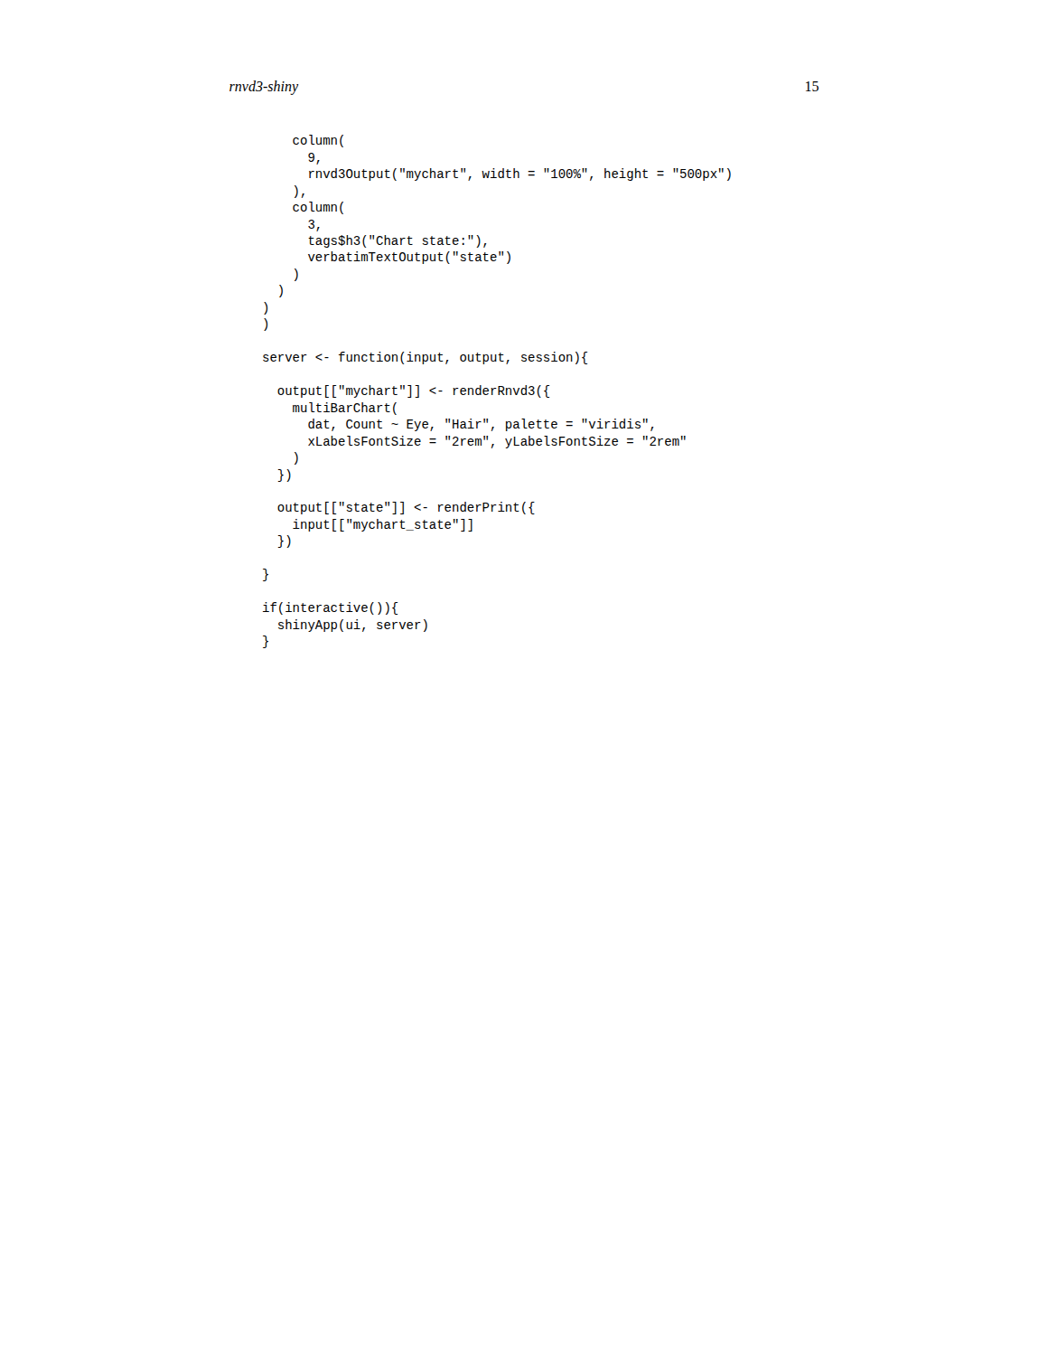rnvd3-shiny 15
    column(
      9,
      rnvd3Output("mychart", width = "100%", height = "500px")
    ),
    column(
      3,
      tags$h3("Chart state:"),
      verbatimTextOutput("state")
    )
  )
)
)

server <- function(input, output, session){

  output[["mychart"]] <- renderRnvd3({
    multiBarChart(
      dat, Count ~ Eye, "Hair", palette = "viridis",
      xLabelsFontSize = "2rem", yLabelsFontSize = "2rem"
    )
  })

  output[["state"]] <- renderPrint({
    input[["mychart_state"]]
  })

}

if(interactive()){
  shinyApp(ui, server)
}